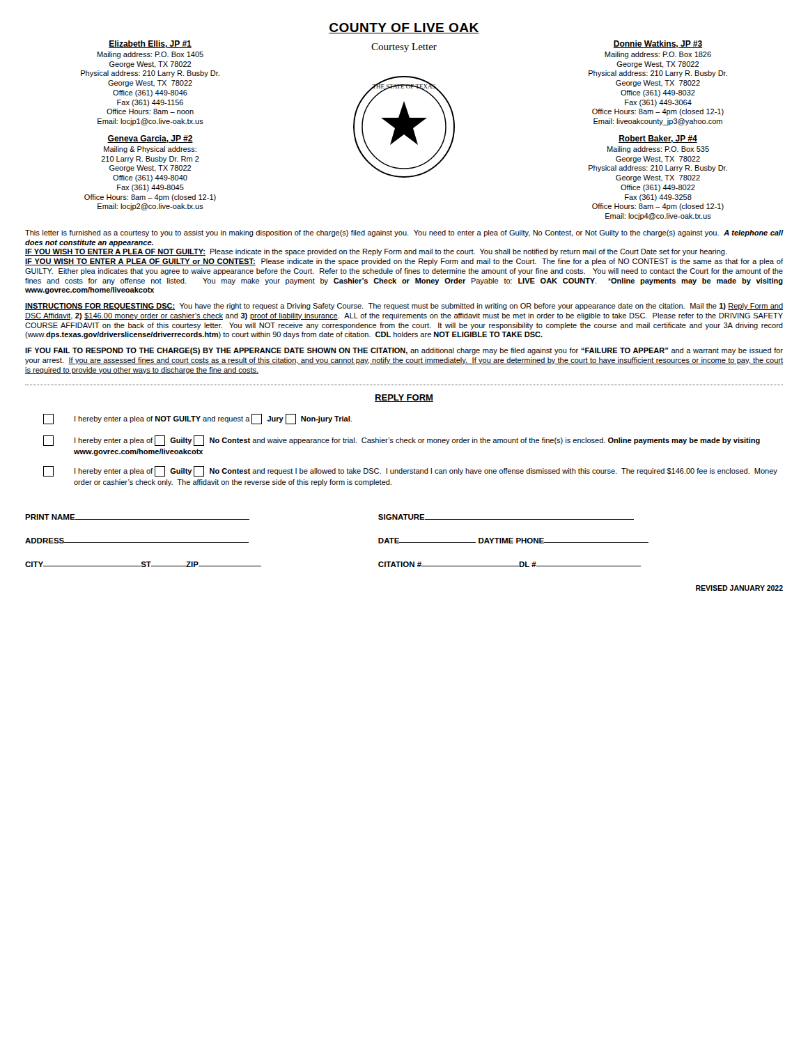COUNTY OF LIVE OAK
| Elizabeth Ellis, JP #1 Mailing address: P.O. Box 1405 George West, TX 78022 Physical address: 210 Larry R. Busby Dr. George West, TX 78022 Office (361) 449-8046 Fax (361) 449-1156 Office Hours: 8am – noon Email: locjp1@co.live-oak.tx.us Geneva Garcia, JP #2 Mailing & Physical address: 210 Larry R. Busby Dr. Rm 2 George West, TX 78022 Office (361) 449-8040 Fax (361) 449-8045 Office Hours: 8am – 4pm (closed 12-1) Email: locjp2@co.live-oak.tx.us | Courtesy Letter | Donnie Watkins, JP #3 Mailing address: P.O. Box 1826 George West, TX 78022 Physical address: 210 Larry R. Busby Dr. George West, TX 78022 Office (361) 449-8032 Fax (361) 449-3064 Office Hours: 8am – 4pm (closed 12-1) Email: liveoakcounty_jp3@yahoo.com Robert Baker, JP #4 Mailing address: P.O. Box 535 George West, TX 78022 Physical address: 210 Larry R. Busby Dr. George West, TX 78022 Office (361) 449-8022 Fax (361) 449-3258 Office Hours: 8am – 4pm (closed 12-1) Email: locjp4@co.live-oak.tx.us |
This letter is furnished as a courtesy to you to assist you in making disposition of the charge(s) filed against you. You need to enter a plea of Guilty, No Contest, or Not Guilty to the charge(s) against you. A telephone call does not constitute an appearance.
IF YOU WISH TO ENTER A PLEA OF NOT GUILTY: Please indicate in the space provided on the Reply Form and mail to the court. You shall be notified by return mail of the Court Date set for your hearing.
IF YOU WISH TO ENTER A PLEA OF GUILTY or NO CONTEST: Please indicate in the space provided on the Reply Form and mail to the Court. The fine for a plea of NO CONTEST is the same as that for a plea of GUILTY. Either plea indicates that you agree to waive appearance before the Court. Refer to the schedule of fines to determine the amount of your fine and costs. You will need to contact the Court for the amount of the fines and costs for any offense not listed. You may make your payment by Cashier’s Check or Money Order Payable to: LIVE OAK COUNTY. *Online payments may be made by visiting www.govrec.com/home/liveoakcotx
INSTRUCTIONS FOR REQUESTING DSC: You have the right to request a Driving Safety Course. The request must be submitted in writing on OR before your appearance date on the citation. Mail the 1) Reply Form and DSC Affidavit, 2) $146.00 money order or cashier’s check and 3) proof of liability insurance. ALL of the requirements on the affidavit must be met in order to be eligible to take DSC. Please refer to the DRIVING SAFETY COURSE AFFIDAVIT on the back of this courtesy letter. You will NOT receive any correspondence from the court. It will be your responsibility to complete the course and mail certificate and your 3A driving record (www.dps.texas.gov/driverslicense/driverrecords.htm) to court within 90 days from date of citation. CDL holders are NOT ELIGIBLE TO TAKE DSC.
IF YOU FAIL TO RESPOND TO THE CHARGE(S) BY THE APPERANCE DATE SHOWN ON THE CITATION, an additional charge may be filed against you for “FAILURE TO APPEAR” and a warrant may be issued for your arrest. If you are assessed fines and court costs as a result of this citation, and you cannot pay, notify the court immediately. If you are determined by the court to have insufficient resources or income to pay, the court is required to provide you other ways to discharge the fine and costs.
REPLY FORM
| | I hereby enter a plea of NOT GUILTY and request a Jury Non-jury Trial . |
| | I hereby enter a plea of Guilty No Contest and waive appearance for trial. Cashier’s check or money order in the amount of the fine(s) is enclosed. Online payments may be made by visiting www.govrec.com/home/liveoakcotx |
| | I hereby enter a plea of Guilty No Contest and request I be allowed to take DSC. I understand I can only have one offense dismissed with this course. The required $146.00 fee is enclosed. Money order or cashier’s check only. The affidavit on the reverse side of this reply form is completed. |
| PRINT NAME | SIGNATURE |
| ADDRESS | DATE DAYTIME PHONE |
| CITY ST ZIP | CITATION # DL # |
REVISED JANUARY 2022